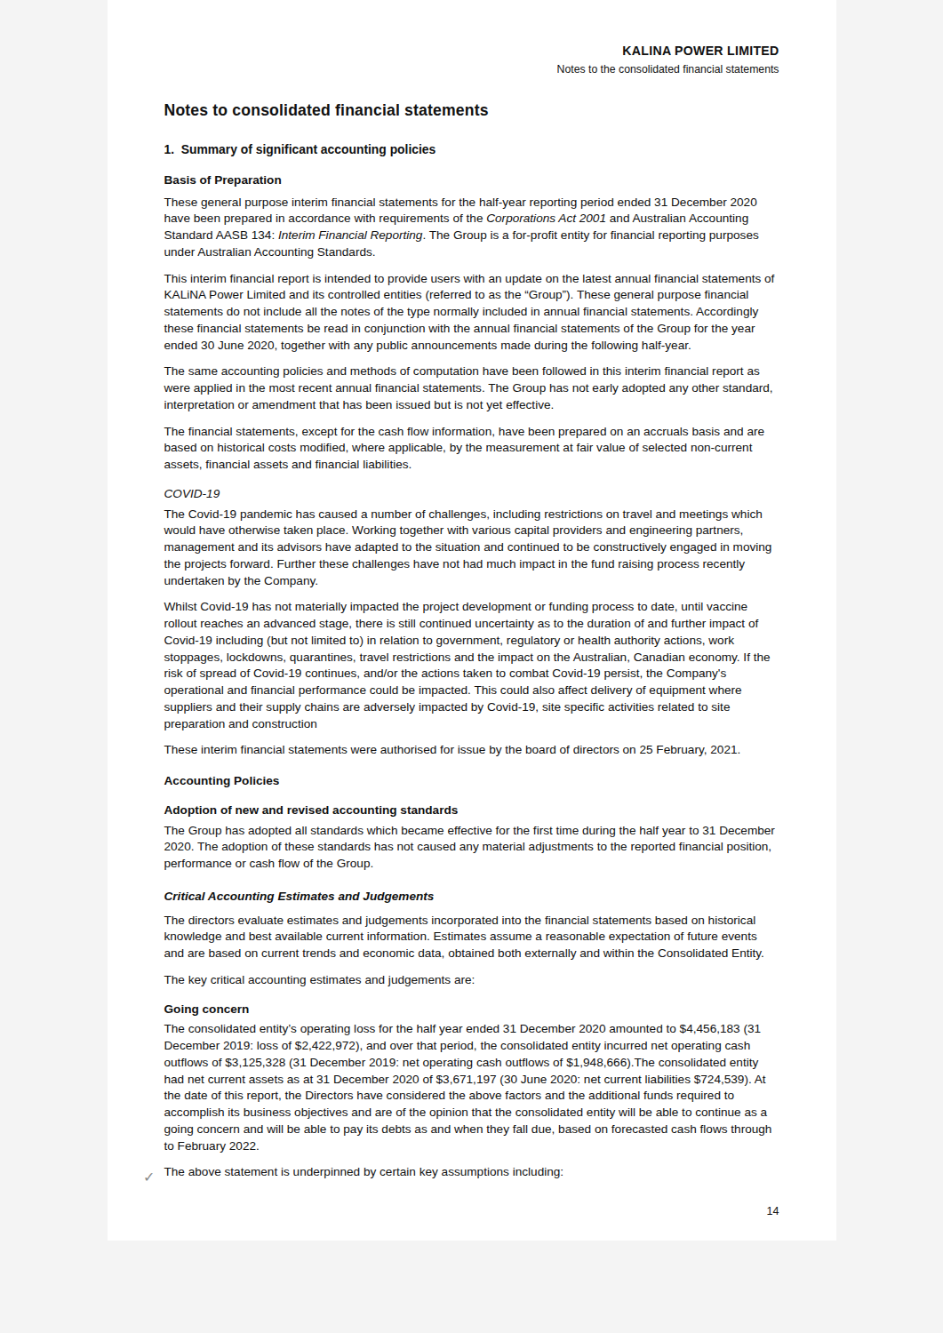KALINA POWER LIMITED
Notes to the consolidated financial statements
Notes to consolidated financial statements
1. Summary of significant accounting policies
Basis of Preparation
These general purpose interim financial statements for the half-year reporting period ended 31 December 2020 have been prepared in accordance with requirements of the Corporations Act 2001 and Australian Accounting Standard AASB 134: Interim Financial Reporting. The Group is a for-profit entity for financial reporting purposes under Australian Accounting Standards.
This interim financial report is intended to provide users with an update on the latest annual financial statements of KALiNA Power Limited and its controlled entities (referred to as the “Group”). These general purpose financial statements do not include all the notes of the type normally included in annual financial statements. Accordingly these financial statements be read in conjunction with the annual financial statements of the Group for the year ended 30 June 2020, together with any public announcements made during the following half-year.
The same accounting policies and methods of computation have been followed in this interim financial report as were applied in the most recent annual financial statements. The Group has not early adopted any other standard, interpretation or amendment that has been issued but is not yet effective.
The financial statements, except for the cash flow information, have been prepared on an accruals basis and are based on historical costs modified, where applicable, by the measurement at fair value of selected non-current assets, financial assets and financial liabilities.
COVID-19
The Covid-19 pandemic has caused a number of challenges, including restrictions on travel and meetings which would have otherwise taken place. Working together with various capital providers and engineering partners, management and its advisors have adapted to the situation and continued to be constructively engaged in moving the projects forward. Further these challenges have not had much impact in the fund raising process recently undertaken by the Company.
Whilst Covid-19 has not materially impacted the project development or funding process to date, until vaccine rollout reaches an advanced stage, there is still continued uncertainty as to the duration of and further impact of Covid-19 including (but not limited to) in relation to government, regulatory or health authority actions, work stoppages, lockdowns, quarantines, travel restrictions and the impact on the Australian, Canadian economy. If the risk of spread of Covid-19 continues, and/or the actions taken to combat Covid-19 persist, the Company's operational and financial performance could be impacted. This could also affect delivery of equipment where suppliers and their supply chains are adversely impacted by Covid-19, site specific activities related to site preparation and construction
These interim financial statements were authorised for issue by the board of directors on 25 February, 2021.
Accounting Policies
Adoption of new and revised accounting standards
The Group has adopted all standards which became effective for the first time during the half year to 31 December 2020. The adoption of these standards has not caused any material adjustments to the reported financial position, performance or cash flow of the Group.
Critical Accounting Estimates and Judgements
The directors evaluate estimates and judgements incorporated into the financial statements based on historical knowledge and best available current information. Estimates assume a reasonable expectation of future events and are based on current trends and economic data, obtained both externally and within the Consolidated Entity.
The key critical accounting estimates and judgements are:
Going concern
The consolidated entity’s operating loss for the half year ended 31 December 2020 amounted to $4,456,183 (31 December 2019: loss of $2,422,972), and over that period, the consolidated entity incurred net operating cash outflows of $3,125,328 (31 December 2019: net operating cash outflows of $1,948,666).The consolidated entity had net current assets as at 31 December 2020 of $3,671,197 (30 June 2020: net current liabilities $724,539). At the date of this report, the Directors have considered the above factors and the additional funds required to accomplish its business objectives and are of the opinion that the consolidated entity will be able to continue as a going concern and will be able to pay its debts as and when they fall due, based on forecasted cash flows through to February 2022.
The above statement is underpinned by certain key assumptions including:
✓
14